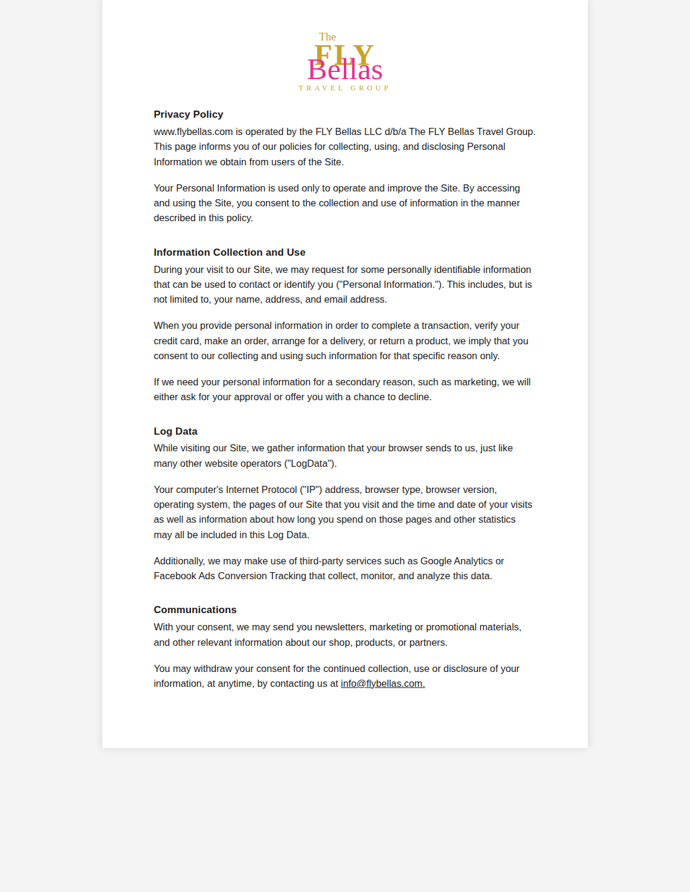The FLY Bellas TRAVEL GROUP
Privacy Policy
www.flybellas.com is operated by the FLY Bellas LLC d/b/a The FLY Bellas Travel Group. This page informs you of our policies for collecting, using, and disclosing Personal Information we obtain from users of the Site.
Your Personal Information is used only to operate and improve the Site. By accessing and using the Site, you consent to the collection and use of information in the manner described in this policy.
Information Collection and Use
During your visit to our Site, we may request for some personally identifiable information that can be used to contact or identify you ("Personal Information."). This includes, but is not limited to, your name, address, and email address.
When you provide personal information in order to complete a transaction, verify your credit card, make an order, arrange for a delivery, or return a product, we imply that you consent to our collecting and using such information for that specific reason only.
If we need your personal information for a secondary reason, such as marketing, we will either ask for your approval or offer you with a chance to decline.
Log Data
While visiting our Site, we gather information that your browser sends to us, just like many other website operators ("LogData").
Your computer's Internet Protocol ("IP") address, browser type, browser version, operating system, the pages of our Site that you visit and the time and date of your visits as well as information about how long you spend on those pages and other statistics may all be included in this Log Data.
Additionally, we may make use of third-party services such as Google Analytics or Facebook Ads Conversion Tracking that collect, monitor, and analyze this data.
Communications
With your consent, we may send you newsletters, marketing or promotional materials, and other relevant information about our shop, products, or partners.
You may withdraw your consent for the continued collection, use or disclosure of your information, at anytime, by contacting us at info@flybellas.com.